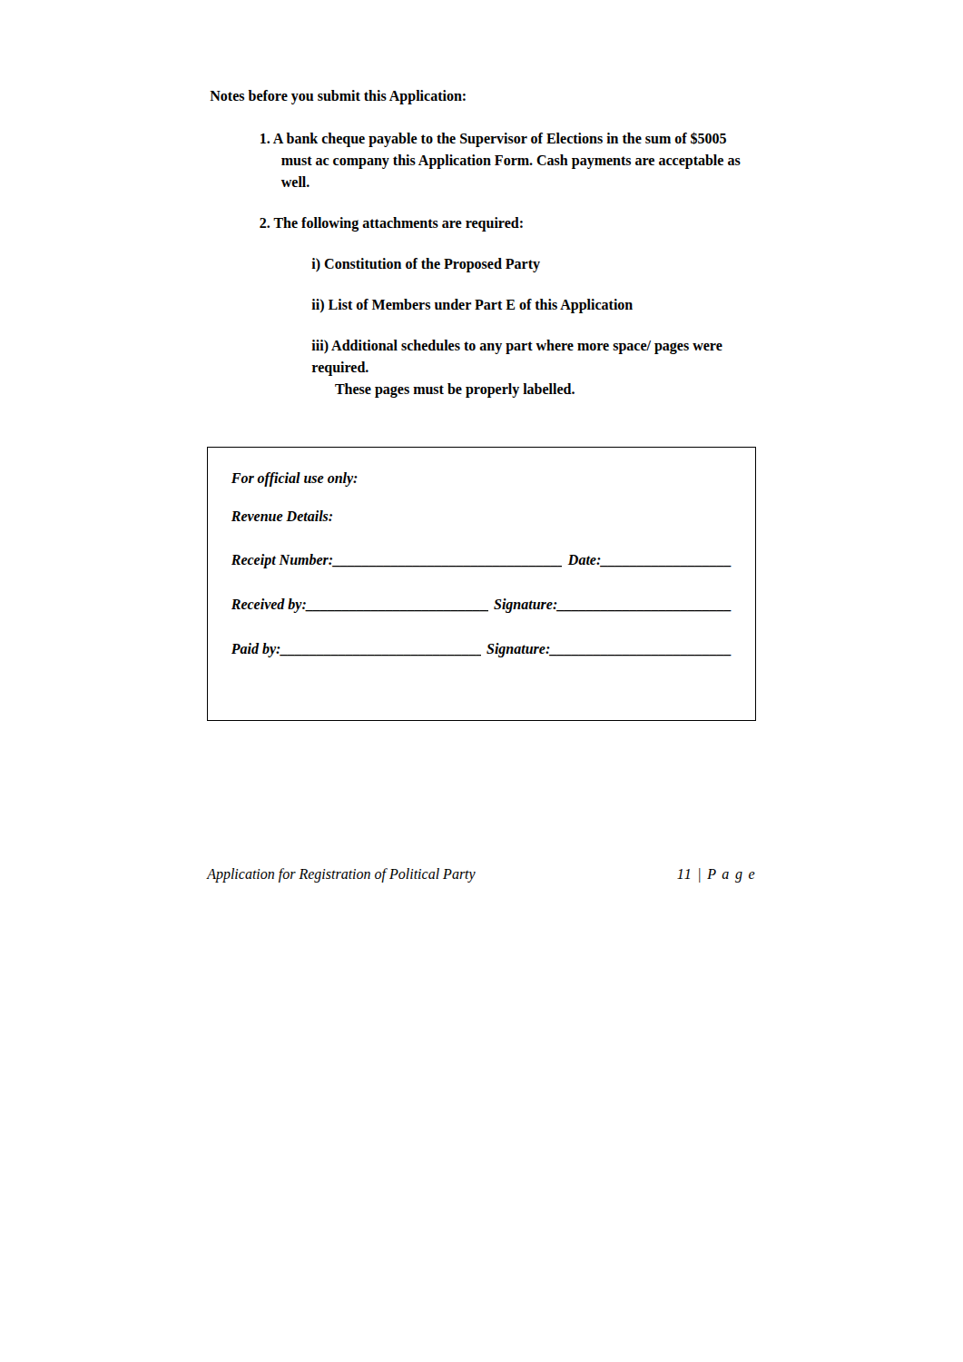Notes before you submit this Application:
A bank cheque payable to the Supervisor of Elections in the sum of $5005 must ac company this Application Form. Cash payments are acceptable as well.
The following attachments are required:
i) Constitution of the Proposed Party
ii) List of Members under Part E of this Application
iii) Additional schedules to any part where more space/ pages were required.These pages must be properly labelled.
For official use only:
Revenue Details:
Receipt Number:_______________________________________________________ Date:__________________
Received by:_________________________________________ Signature:________________________
Paid by:_____________________________________________ Signature:_________________________
Application for Registration of Political Party 11 | P a g e